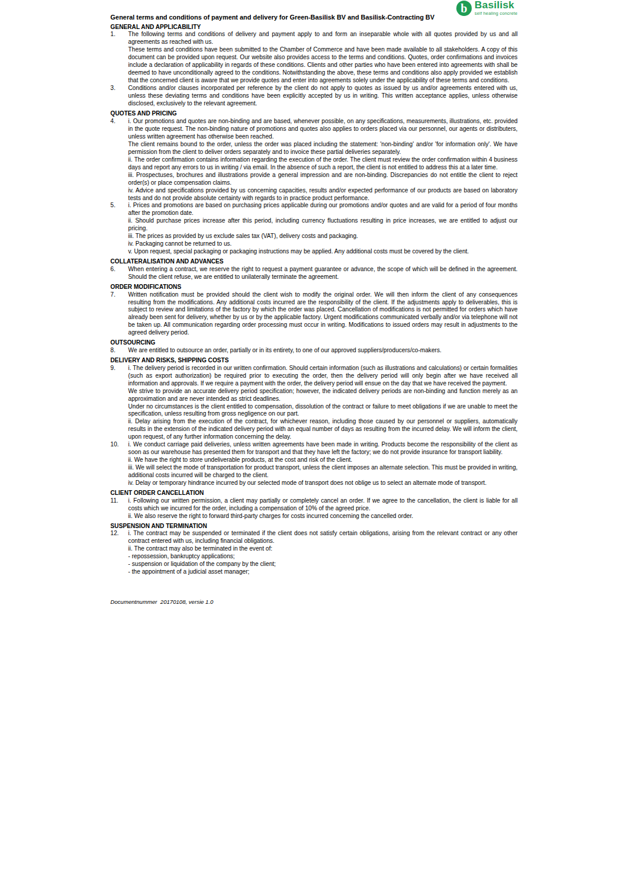bBasilisk
self healing concrete
General terms and conditions of payment and delivery for Green-Basilisk BV and Basilisk-Contracting BV
GENERAL and APPLICABILITY
1.
The following terms and conditions of delivery and payment apply to and form an inseparable whole with all quotes provided by us and all agreements as reached with us.
These terms and conditions have been submitted to the Chamber of Commerce and have been made available to all stakeholders. A copy of this document can be provided upon request. Our website also provides access to the terms and conditions. Quotes, order confirmations and invoices include a declaration of applicability in regards of these conditions. Clients and other parties who have been entered into agreements with shall be deemed to have unconditionally agreed to the conditions. Notwithstanding the above, these terms and conditions also apply provided we establish that the concerned client is aware that we provide quotes and enter into agreements solely under the applicability of these terms and conditions.
3.
Conditions and/or clauses incorporated per reference by the client do not apply to quotes as issued by us and/or agreements entered with us, unless these deviating terms and conditions have been explicitly accepted by us in writing. This written acceptance applies, unless otherwise disclosed, exclusively to the relevant agreement.
QUOTES AND PRICING
4.
i. Our promotions and quotes are non-binding and are based, whenever possible, on any specifications, measurements, illustrations, etc. provided in the quote request. The non-binding nature of promotions and quotes also applies to orders placed via our personnel, our agents or distributers, unless written agreement has otherwise been reached.
The client remains bound to the order, unless the order was placed including the statement: 'non-binding' and/or 'for information only'. We have permission from the client to deliver orders separately and to invoice these partial deliveries separately.
ii. The order confirmation contains information regarding the execution of the order. The client must review the order confirmation within 4 business days and report any errors to us in writing / via email. In the absence of such a report, the client is not entitled to address this at a later time.
iii. Prospectuses, brochures and illustrations provide a general impression and are non-binding. Discrepancies do not entitle the client to reject order(s) or place compensation claims.
iv. Advice and specifications provided by us concerning capacities, results and/or expected performance of our products are based on laboratory tests and do not provide absolute certainty with regards to in practice product performance.
5.
i. Prices and promotions are based on purchasing prices applicable during our promotions and/or quotes and are valid for a period of four months after the promotion date.
ii. Should purchase prices increase after this period, including currency fluctuations resulting in price increases, we are entitled to adjust our pricing.
iii. The prices as provided by us exclude sales tax (VAT), delivery costs and packaging.
iv. Packaging cannot be returned to us.
v. Upon request, special packaging or packaging instructions may be applied. Any additional costs must be covered by the client.
COLLATERALISATION AND ADVANCES
6.
When entering a contract, we reserve the right to request a payment guarantee or advance, the scope of which will be defined in the agreement. Should the client refuse, we are entitled to unilaterally terminate the agreement.
ORDER MODIFICATIONS
7.
Written notification must be provided should the client wish to modify the original order. We will then inform the client of any consequences resulting from the modifications. Any additional costs incurred are the responsibility of the client. If the adjustments apply to deliverables, this is subject to review and limitations of the factory by which the order was placed. Cancellation of modifications is not permitted for orders which have already been sent for delivery, whether by us or by the applicable factory. Urgent modifications communicated verbally and/or via telephone will not be taken up. All communication regarding order processing must occur in writing. Modifications to issued orders may result in adjustments to the agreed delivery period.
OUTSOURCING
8.
We are entitled to outsource an order, partially or in its entirety, to one of our approved suppliers/producers/co-makers.
DELIVERY AND RISKS, SHIPPING COSTS
9.
i. The delivery period is recorded in our written confirmation. Should certain information (such as illustrations and calculations) or certain formalities (such as export authorization) be required prior to executing the order, then the delivery period will only begin after we have received all information and approvals. If we require a payment with the order, the delivery period will ensue on the day that we have received the payment.
We strive to provide an accurate delivery period specification; however, the indicated delivery periods are non-binding and function merely as an approximation and are never intended as strict deadlines.
Under no circumstances is the client entitled to compensation, dissolution of the contract or failure to meet obligations if we are unable to meet the specification, unless resulting from gross negligence on our part.
ii. Delay arising from the execution of the contract, for whichever reason, including those caused by our personnel or suppliers, automatically results in the extension of the indicated delivery period with an equal number of days as resulting from the incurred delay. We will inform the client, upon request, of any further information concerning the delay.
10.
i. We conduct carriage paid deliveries, unless written agreements have been made in writing. Products become the responsibility of the client as soon as our warehouse has presented them for transport and that they have left the factory; we do not provide insurance for transport liability.
ii. We have the right to store undeliverable products, at the cost and risk of the client.
iii. We will select the mode of transportation for product transport, unless the client imposes an alternate selection. This must be provided in writing, additional costs incurred will be charged to the client.
iv. Delay or temporary hindrance incurred by our selected mode of transport does not oblige us to select an alternate mode of transport.
CLIENT ORDER CANCELLATION
11.
i. Following our written permission, a client may partially or completely cancel an order. If we agree to the cancellation, the client is liable for all costs which we incurred for the order, including a compensation of 10% of the agreed price.
ii. We also reserve the right to forward third-party charges for costs incurred concerning the cancelled order.
SUSPENSION AND TERMINATION
12.
i. The contract may be suspended or terminated if the client does not satisfy certain obligations, arising from the relevant contract or any other contract entered with us, including financial obligations.
ii. The contract may also be terminated in the event of:
- repossession, bankruptcy applications;
- suspension or liquidation of the company by the client;
- the appointment of a judicial asset manager;
Documentnummer 20170108, versie 1.0